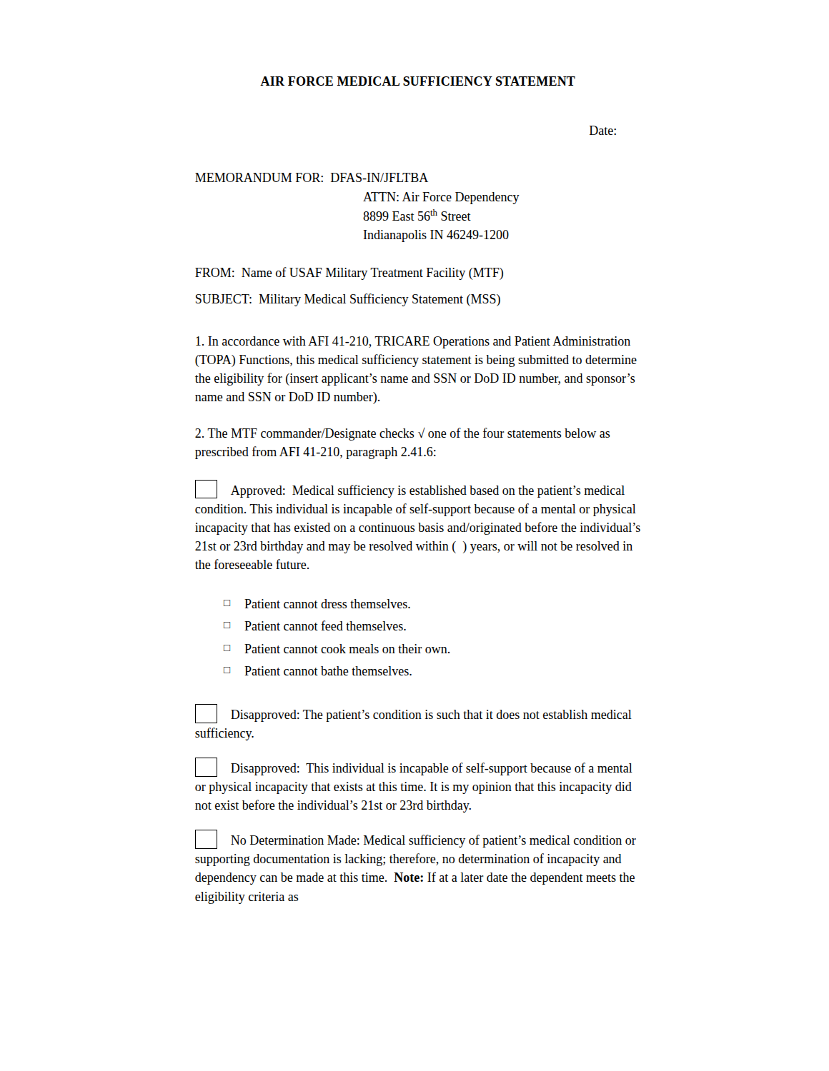AIR FORCE MEDICAL SUFFICIENCY STATEMENT
Date:
MEMORANDUM FOR: DFAS-IN/JFLTBA
ATTN: Air Force Dependency
8899 East 56th Street
Indianapolis IN 46249-1200
FROM: Name of USAF Military Treatment Facility (MTF)
SUBJECT: Military Medical Sufficiency Statement (MSS)
1. In accordance with AFI 41-210, TRICARE Operations and Patient Administration (TOPA) Functions, this medical sufficiency statement is being submitted to determine the eligibility for (insert applicant’s name and SSN or DoD ID number, and sponsor’s name and SSN or DoD ID number).
2. The MTF commander/Designate checks √ one of the four statements below as prescribed from AFI 41-210, paragraph 2.41.6:
Approved: Medical sufficiency is established based on the patient’s medical condition. This individual is incapable of self-support because of a mental or physical incapacity that has existed on a continuous basis and/originated before the individual’s 21st or 23rd birthday and may be resolved within ( ) years, or will not be resolved in the foreseeable future.
Patient cannot dress themselves.
Patient cannot feed themselves.
Patient cannot cook meals on their own.
Patient cannot bathe themselves.
Disapproved: The patient’s condition is such that it does not establish medical sufficiency.
Disapproved: This individual is incapable of self-support because of a mental or physical incapacity that exists at this time. It is my opinion that this incapacity did not exist before the individual’s 21st or 23rd birthday.
No Determination Made: Medical sufficiency of patient’s medical condition or supporting documentation is lacking; therefore, no determination of incapacity and dependency can be made at this time. Note: If at a later date the dependent meets the eligibility criteria as